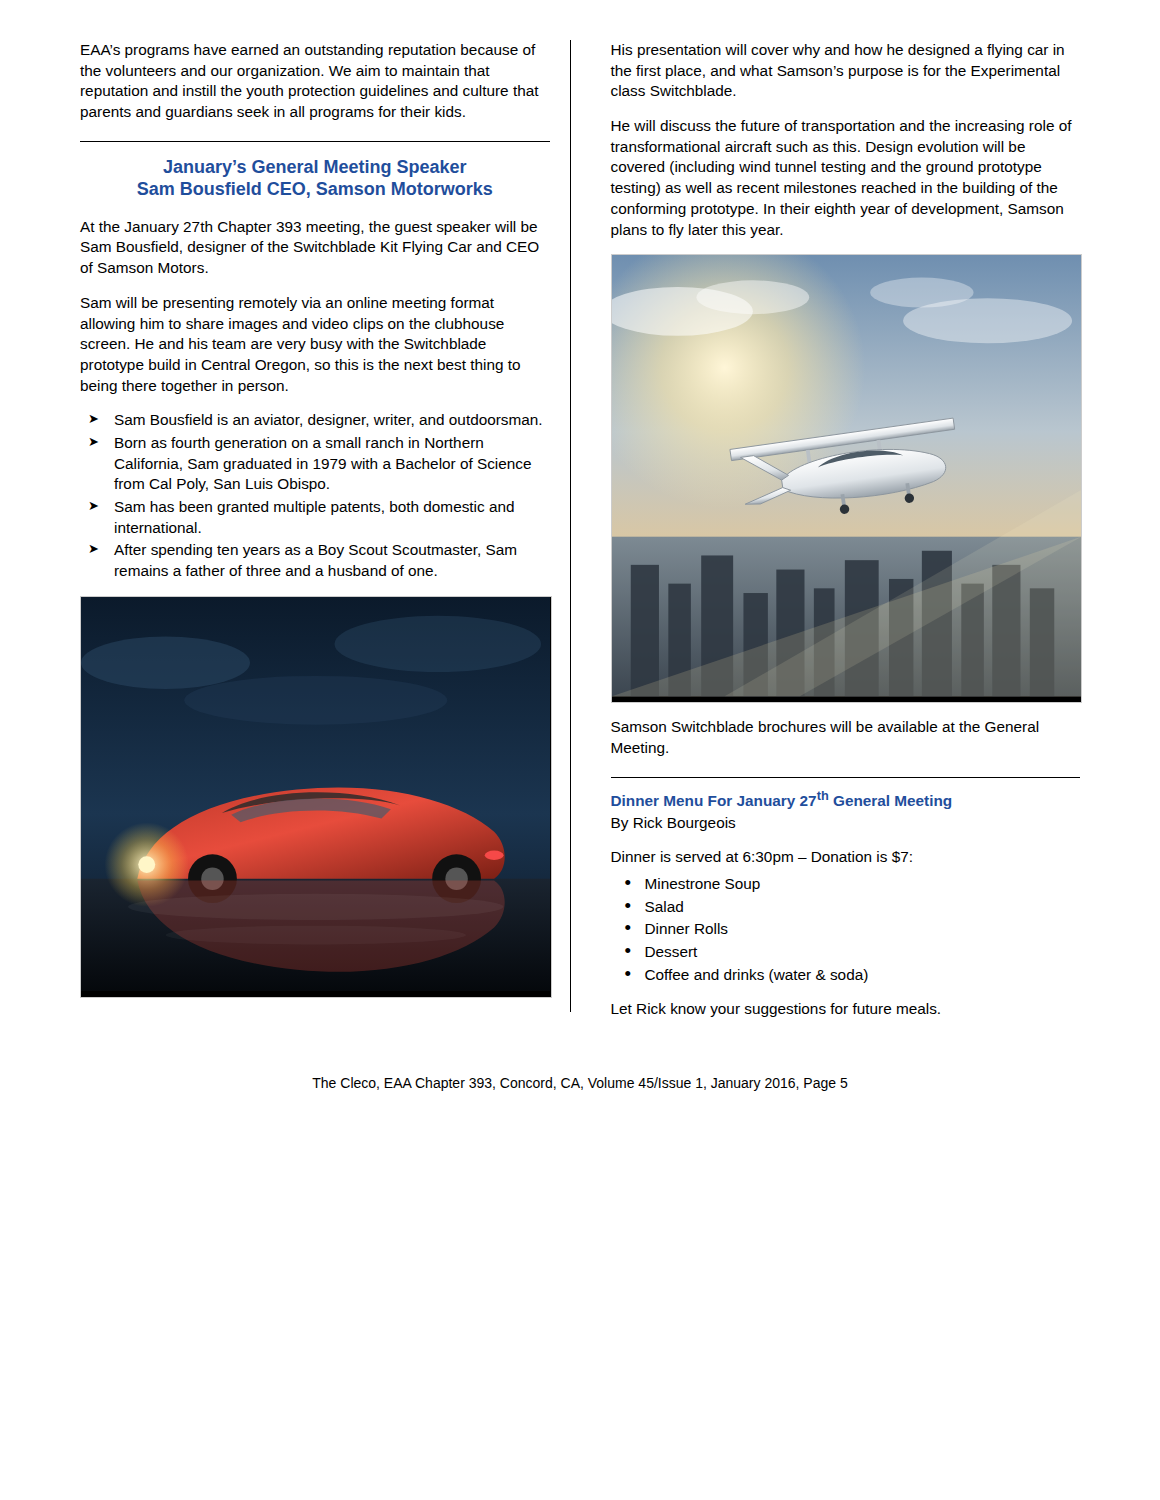EAA’s programs have earned an outstanding reputation because of the volunteers and our organization. We aim to maintain that reputation and instill the youth protection guidelines and culture that parents and guardians seek in all programs for their kids.
January’s General Meeting Speaker
Sam Bousfield CEO, Samson Motorworks
At the January 27th Chapter 393 meeting, the guest speaker will be Sam Bousfield, designer of the Switchblade Kit Flying Car and CEO of Samson Motors.
Sam will be presenting remotely via an online meeting format allowing him to share images and video clips on the clubhouse screen. He and his team are very busy with the Switchblade prototype build in Central Oregon, so this is the next best thing to being there together in person.
Sam Bousfield is an aviator, designer, writer, and outdoorsman.
Born as fourth generation on a small ranch in Northern California, Sam graduated in 1979 with a Bachelor of Science from Cal Poly, San Luis Obispo.
Sam has been granted multiple patents, both domestic and international.
After spending ten years as a Boy Scout Scoutmaster, Sam remains a father of three and a husband of one.
His presentation will cover why and how he designed a flying car in the first place, and what Samson’s purpose is for the Experimental class Switchblade.
He will discuss the future of transportation and the increasing role of transformational aircraft such as this. Design evolution will be covered (including wind tunnel testing and the ground prototype testing) as well as recent milestones reached in the building of the conforming prototype. In their eighth year of development, Samson plans to fly later this year.
Samson Switchblade brochures will be available at the General Meeting.
Dinner Menu For January 27th General Meeting
By Rick Bourgeois
Dinner is served at 6:30pm – Donation is $7:
Minestrone Soup
Salad
Dinner Rolls
Dessert
Coffee and drinks (water & soda)
Let Rick know your suggestions for future meals.
The Cleco, EAA Chapter 393, Concord, CA, Volume 45/Issue 1, January 2016, Page 5